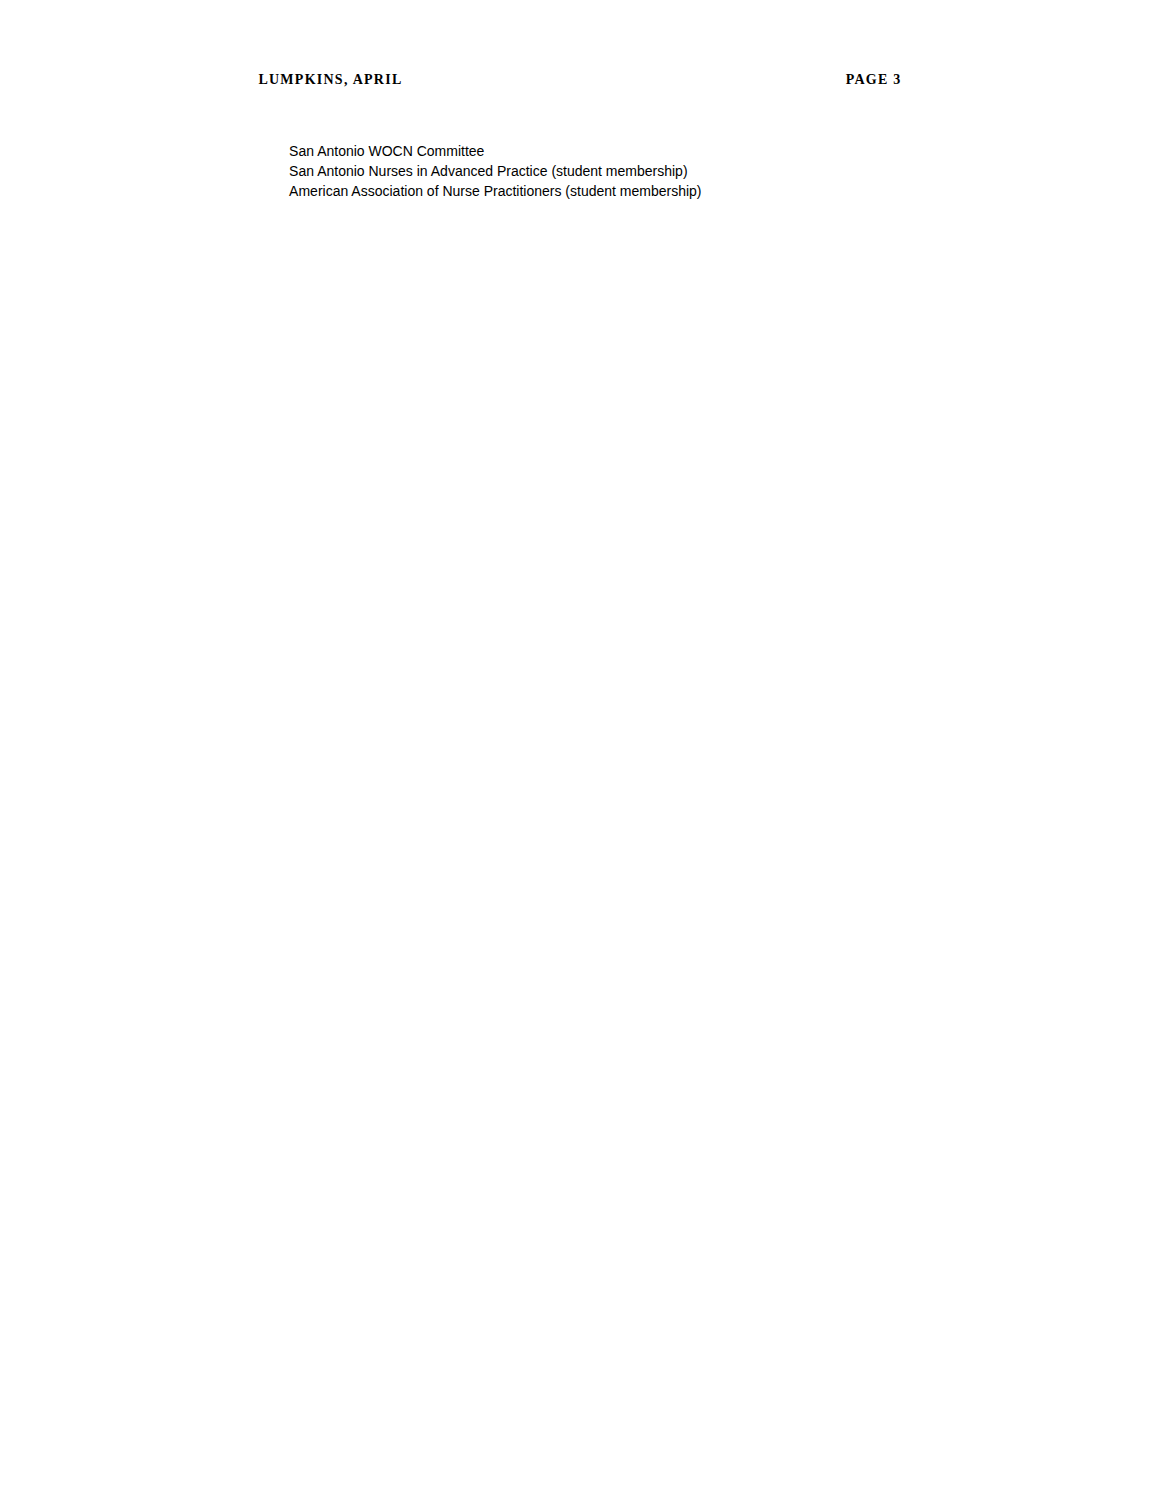Lumpkins, April Page 3
San Antonio WOCN Committee
San Antonio Nurses in Advanced Practice (student membership)
American Association of Nurse Practitioners (student membership)